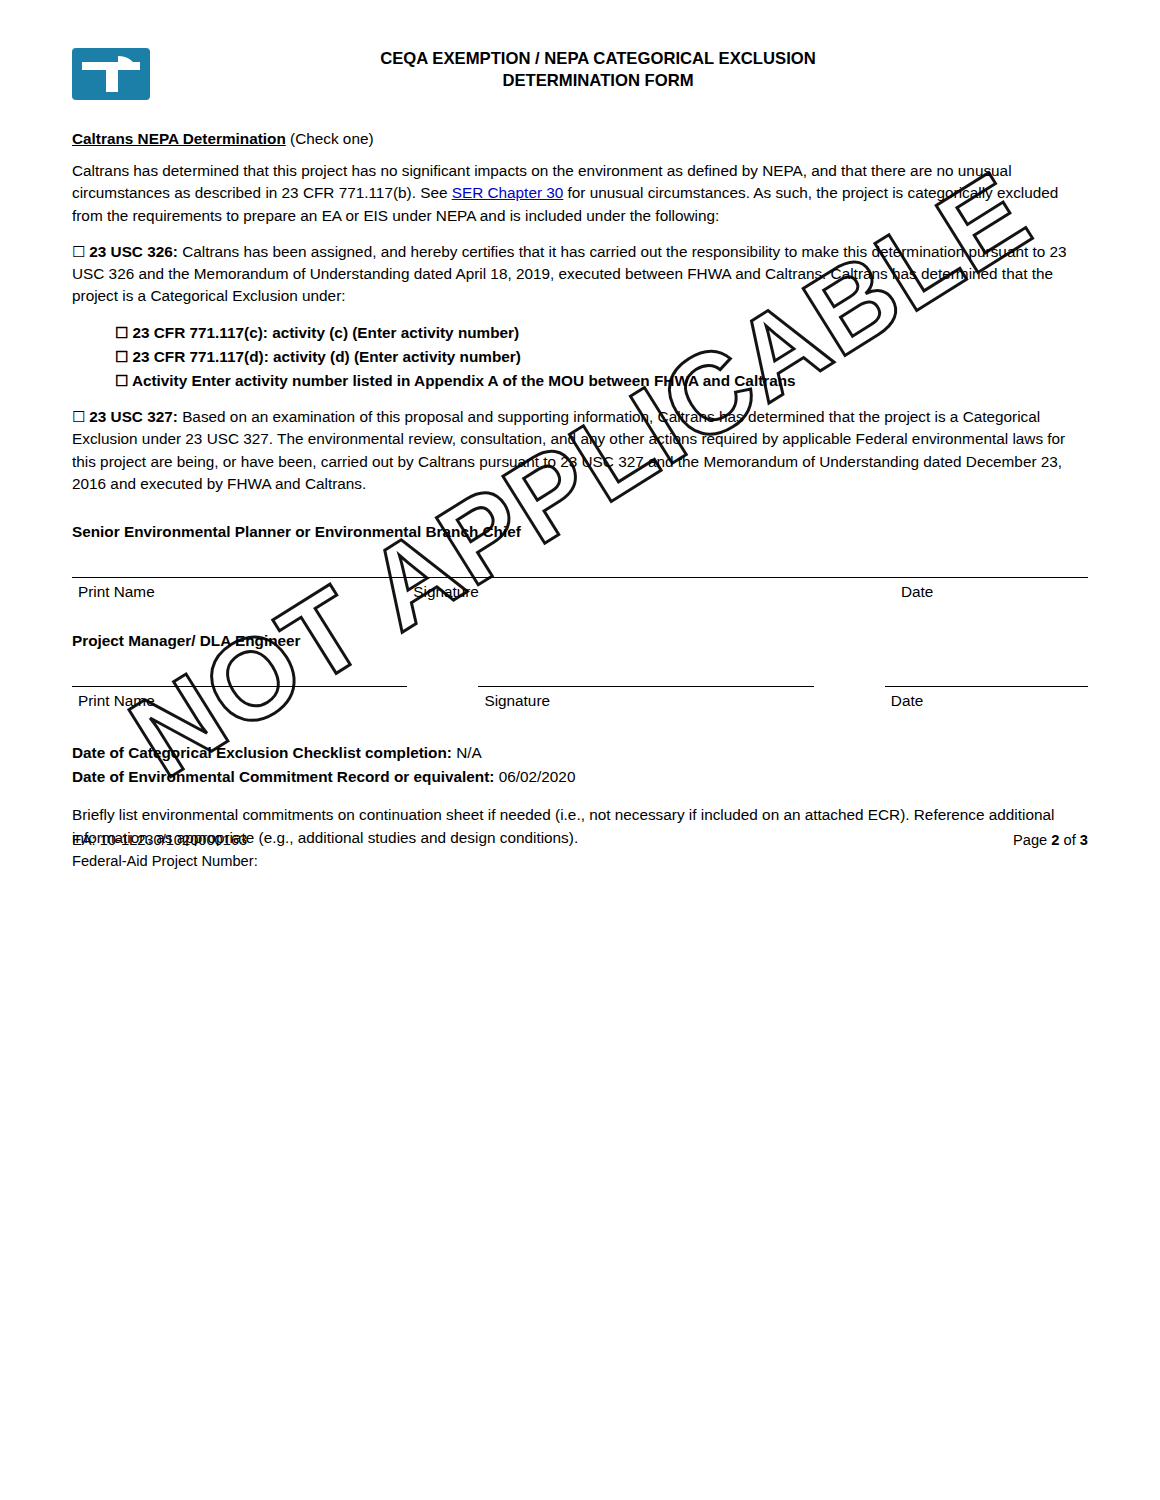CEQA EXEMPTION / NEPA CATEGORICAL EXCLUSION
DETERMINATION FORM
Caltrans NEPA Determination (Check one)
Caltrans has determined that this project has no significant impacts on the environment as defined by NEPA, and that there are no unusual circumstances as described in 23 CFR 771.117(b). See SER Chapter 30 for unusual circumstances. As such, the project is categorically excluded from the requirements to prepare an EA or EIS under NEPA and is included under the following:
☐ 23 USC 326: Caltrans has been assigned, and hereby certifies that it has carried out the responsibility to make this determination pursuant to 23 USC 326 and the Memorandum of Understanding dated April 18, 2019, executed between FHWA and Caltrans. Caltrans has determined that the project is a Categorical Exclusion under:
☐ 23 CFR 771.117(c): activity (c) (Enter activity number)
☐ 23 CFR 771.117(d): activity (d) (Enter activity number)
☐ Activity Enter activity number listed in Appendix A of the MOU between FHWA and Caltrans
☐ 23 USC 327: Based on an examination of this proposal and supporting information, Caltrans has determined that the project is a Categorical Exclusion under 23 USC 327. The environmental review, consultation, and any other actions required by applicable Federal environmental laws for this project are being, or have been, carried out by Caltrans pursuant to 23 USC 327 and the Memorandum of Understanding dated December 23, 2016 and executed by FHWA and Caltrans.
Senior Environmental Planner or Environmental Branch Chief
| Print Name | | Signature | | Date |
Project Manager/ DLA Engineer
| Print Name | | Signature | | Date |
Date of Categorical Exclusion Checklist completion: N/A
Date of Environmental Commitment Record or equivalent: 06/02/2020
Briefly list environmental commitments on continuation sheet if needed (i.e., not necessary if included on an attached ECR). Reference additional information, as appropriate (e.g., additional studies and design conditions).
EA: 10-1L230/1020000163 Federal-Aid Project Number:
Page 2 of 3
NOT APPLICABLE